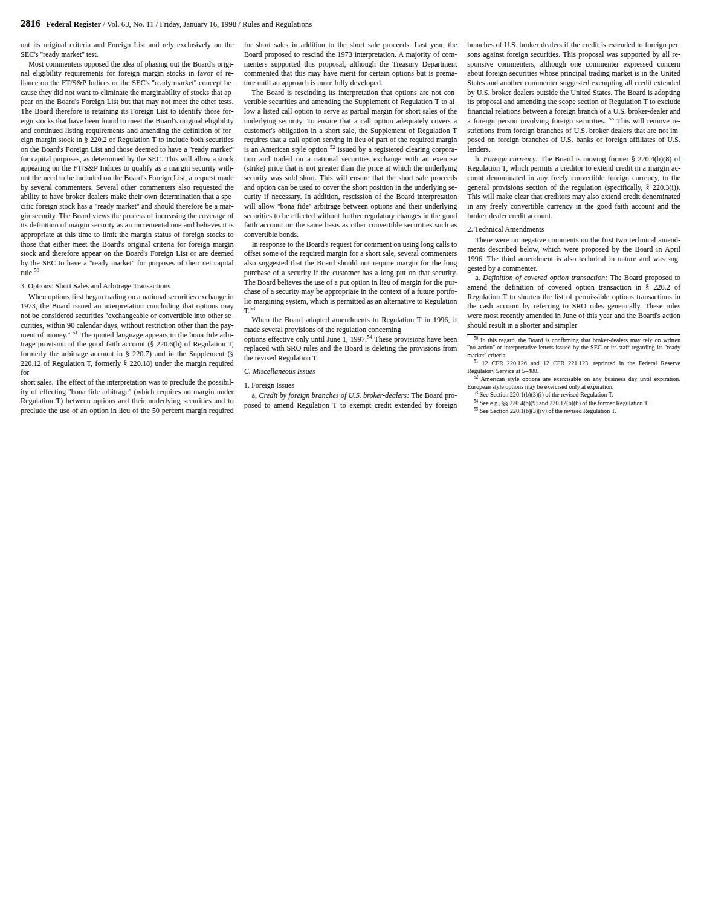2816 Federal Register / Vol. 63, No. 11 / Friday, January 16, 1998 / Rules and Regulations
out its original criteria and Foreign List and rely exclusively on the SEC's ''ready market'' test.
Most commenters opposed the idea of phasing out the Board's original eligibility requirements for foreign margin stocks in favor of reliance on the FT/S&P Indices or the SEC's ''ready market'' concept because they did not want to eliminate the marginability of stocks that appear on the Board's Foreign List but that may not meet the other tests. The Board therefore is retaining its Foreign List to identify those foreign stocks that have been found to meet the Board's original eligibility and continued listing requirements and amending the definition of foreign margin stock in § 220.2 of Regulation T to include both securities on the Board's Foreign List and those deemed to have a ''ready market'' for capital purposes, as determined by the SEC. This will allow a stock appearing on the FT/S&P Indices to qualify as a margin security without the need to be included on the Board's Foreign List, a request made by several commenters. Several other commenters also requested the ability to have broker-dealers make their own determination that a specific foreign stock has a ''ready market'' and should therefore be a margin security. The Board views the process of increasing the coverage of its definition of margin security as an incremental one and believes it is appropriate at this time to limit the margin status of foreign stocks to those that either meet the Board's original criteria for foreign margin stock and therefore appear on the Board's Foreign List or are deemed by the SEC to have a ''ready market'' for purposes of their net capital rule.50
3. Options: Short Sales and Arbitrage Transactions
When options first began trading on a national securities exchange in 1973, the Board issued an interpretation concluding that options may not be considered securities ''exchangeable or convertible into other securities, within 90 calendar days, without restriction other than the payment of money.'' 51 The quoted language appears in the bona fide arbitrage provision of the good faith account (§ 220.6(b) of Regulation T, formerly the arbitrage account in § 220.7) and in the Supplement (§ 220.12 of Regulation T, formerly § 220.18) under the margin required for
short sales. The effect of the interpretation was to preclude the possibility of effecting ''bona fide arbitrage'' (which requires no margin under Regulation T) between options and their underlying securities and to preclude the use of an option in lieu of the 50 percent margin required for short sales in addition to the short sale proceeds. Last year, the Board proposed to rescind the 1973 interpretation. A majority of commenters supported this proposal, although the Treasury Department commented that this may have merit for certain options but is premature until an approach is more fully developed.
The Board is rescinding its interpretation that options are not convertible securities and amending the Supplement of Regulation T to allow a listed call option to serve as partial margin for short sales of the underlying security. To ensure that a call option adequately covers a customer's obligation in a short sale, the Supplement of Regulation T requires that a call option serving in lieu of part of the required margin is an American style option 52 issued by a registered clearing corporation and traded on a national securities exchange with an exercise (strike) price that is not greater than the price at which the underlying security was sold short. This will ensure that the short sale proceeds and option can be used to cover the short position in the underlying security if necessary. In addition, rescission of the Board interpretation will allow ''bona fide'' arbitrage between options and their underlying securities to be effected without further regulatory changes in the good faith account on the same basis as other convertible securities such as convertible bonds.
In response to the Board's request for comment on using long calls to offset some of the required margin for a short sale, several commenters also suggested that the Board should not require margin for the long purchase of a security if the customer has a long put on that security. The Board believes the use of a put option in lieu of margin for the purchase of a security may be appropriate in the context of a future portfolio margining system, which is permitted as an alternative to Regulation T.53
When the Board adopted amendments to Regulation T in 1996, it made several provisions of the regulation concerning
options effective only until June 1, 1997.54 These provisions have been replaced with SRO rules and the Board is deleting the provisions from the revised Regulation T.
C. Miscellaneous Issues
1. Foreign Issues
a. Credit by foreign branches of U.S. broker-dealers: The Board proposed to amend Regulation T to exempt credit extended by foreign branches of U.S. broker-dealers if the credit is extended to foreign persons against foreign securities. This proposal was supported by all responsive commenters, although one commenter expressed concern about foreign securities whose principal trading market is in the United States and another commenter suggested exempting all credit extended by U.S. broker-dealers outside the United States. The Board is adopting its proposal and amending the scope section of Regulation T to exclude financial relations between a foreign branch of a U.S. broker-dealer and a foreign person involving foreign securities. 55 This will remove restrictions from foreign branches of U.S. broker-dealers that are not imposed on foreign branches of U.S. banks or foreign affiliates of U.S. lenders.
b. Foreign currency: The Board is moving former § 220.4(b)(8) of Regulation T, which permits a creditor to extend credit in a margin account denominated in any freely convertible foreign currency, to the general provisions section of the regulation (specifically, § 220.3(i)). This will make clear that creditors may also extend credit denominated in any freely convertible currency in the good faith account and the broker-dealer credit account.
2. Technical Amendments
There were no negative comments on the first two technical amendments described below, which were proposed by the Board in April 1996. The third amendment is also technical in nature and was suggested by a commenter.
a. Definition of covered option transaction: The Board proposed to amend the definition of covered option transaction in § 220.2 of Regulation T to shorten the list of permissible options transactions in the cash account by referring to SRO rules generically. These rules were most recently amended in June of this year and the Board's action should result in a shorter and simpler
50 In this regard, the Board is confirming that broker-dealers may rely on written ''no action'' or interpretative letters issued by the SEC or its staff regarding its ''ready market'' criteria.
51 12 CFR 220.126 and 12 CFR 221.123, reprinted in the Federal Reserve Regulatory Service at 5–488.
52 American style options are exercisable on any business day until expiration. European style options may be exercised only at expiration.
53 See Section 220.1(b)(3)(i) of the revised Regulation T.
54 See e.g., §§ 220.4(b)(9) and 220.12(b)(6) of the former Regulation T.
55 See Section 220.1(b)(3)(iv) of the revised Regulation T.